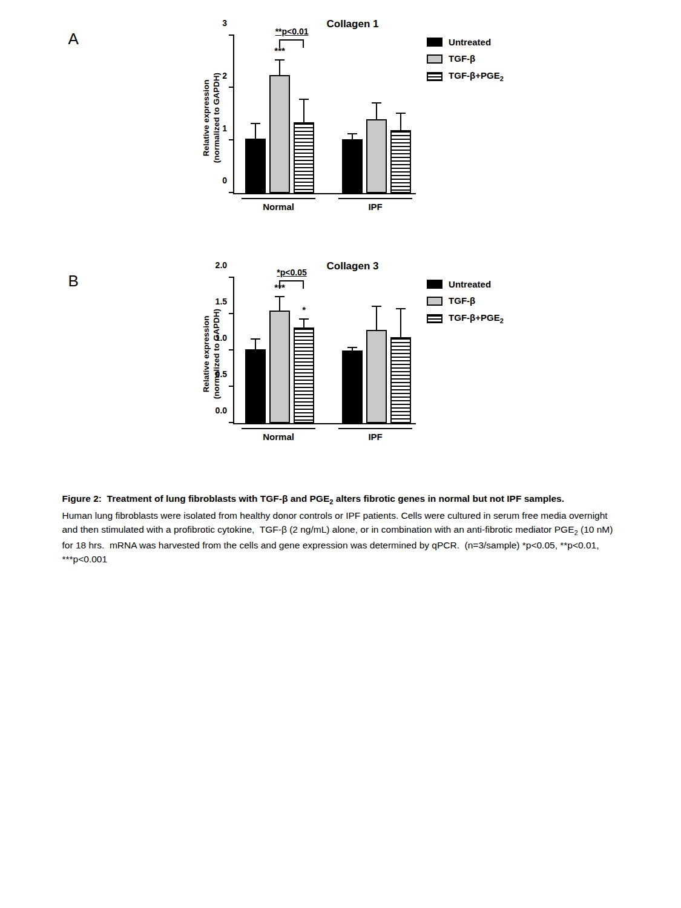A
Collagen 1
Relative expression
(normalized to GAPDH)
0
1
2
3
***
**p<0.01
Normal
IPF
Untreated
TGF-β
TGF-β+PGE2
B
Collagen 3
Relative expression
(normalized to GAPDH)
0.0
0.5
1.0
1.5
2.0
***
*
*p<0.05
Normal
IPF
Untreated
TGF-β
TGF-β+PGE2
Figure 2: Treatment of lung fibroblasts with TGF-β and PGE2 alters fibrotic genes in normal but not IPF samples.
Human lung fibroblasts were isolated from healthy donor controls or IPF patients. Cells were cultured in serum free media overnight and then stimulated with a profibrotic cytokine, TGF-β (2 ng/mL) alone, or in combination with an anti-fibrotic mediator PGE2 (10 nM) for 18 hrs. mRNA was harvested from the cells and gene expression was determined by qPCR. (n=3/sample) *p<0.05, **p<0.01, ***p<0.001